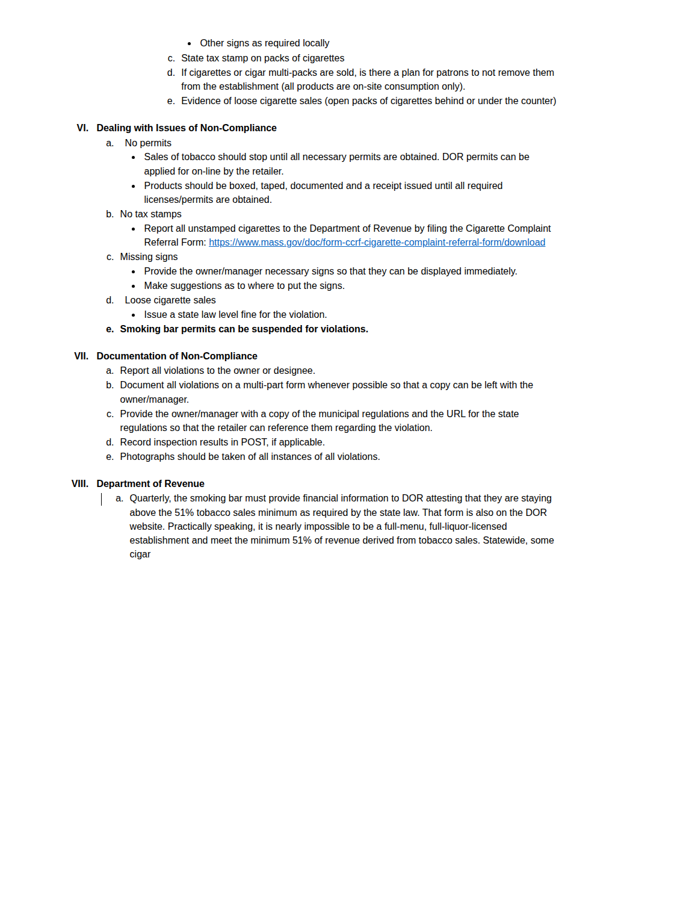Other signs as required locally
State tax stamp on packs of cigarettes
If cigarettes or cigar multi-packs are sold, is there a plan for patrons to not remove them from the establishment (all products are on-site consumption only).
Evidence of loose cigarette sales (open packs of cigarettes behind or under the counter)
Dealing with Issues of Non-Compliance
No permits
Sales of tobacco should stop until all necessary permits are obtained. DOR permits can be applied for on-line by the retailer.
Products should be boxed, taped, documented and a receipt issued until all required licenses/permits are obtained.
No tax stamps
Report all unstamped cigarettes to the Department of Revenue by filing the Cigarette Complaint Referral Form: https://www.mass.gov/doc/form-ccrf-cigarette-complaint-referral-form/download
Missing signs
Provide the owner/manager necessary signs so that they can be displayed immediately.
Make suggestions as to where to put the signs.
Loose cigarette sales
Issue a state law level fine for the violation.
Smoking bar permits can be suspended for violations.
Documentation of Non-Compliance
Report all violations to the owner or designee.
Document all violations on a multi-part form whenever possible so that a copy can be left with the owner/manager.
Provide the owner/manager with a copy of the municipal regulations and the URL for the state regulations so that the retailer can reference them regarding the violation.
Record inspection results in POST, if applicable.
Photographs should be taken of all instances of all violations.
Department of Revenue
Quarterly, the smoking bar must provide financial information to DOR attesting that they are staying above the 51% tobacco sales minimum as required by the state law. That form is also on the DOR website. Practically speaking, it is nearly impossible to be a full-menu, full-liquor-licensed establishment and meet the minimum 51% of revenue derived from tobacco sales. Statewide, some cigar